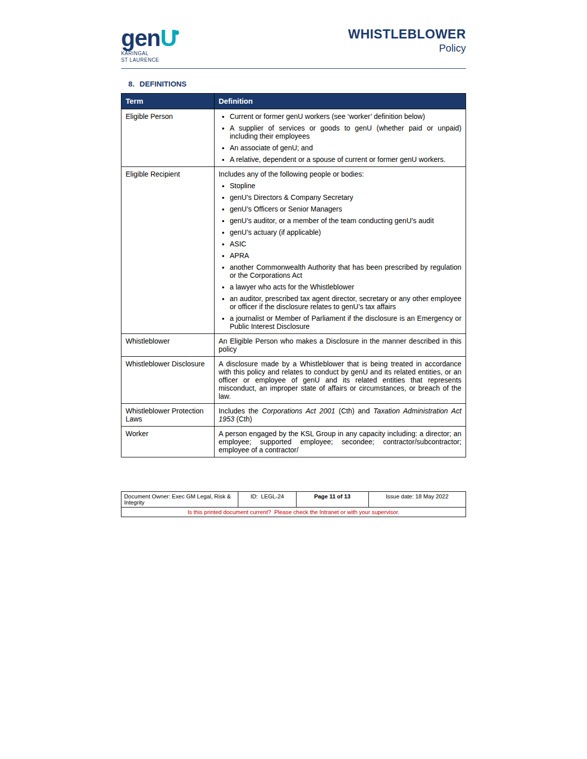genU
KARINGAL
ST LAURENCE
WHISTLEBLOWER
Policy
8. DEFINITIONS
| Term | Definition |
| --- | --- |
| Eligible Person | Current or former genU workers (see ‘worker’ definition below) A supplier of services or goods to genU (whether paid or unpaid) including their employees An associate of genU; and A relative, dependent or a spouse of current or former genU workers. |
| Eligible Recipient | Includes any of the following people or bodies: Stopline genU’s Directors & Company Secretary genU’s Officers or Senior Managers genU’s auditor, or a member of the team conducting genU’s audit genU’s actuary (if applicable) ASIC APRA another Commonwealth Authority that has been prescribed by regulation or the Corporations Act a lawyer who acts for the Whistleblower an auditor, prescribed tax agent director, secretary or any other employee or officer if the disclosure relates to genU’s tax affairs a journalist or Member of Parliament if the disclosure is an Emergency or Public Interest Disclosure |
| Whistleblower | An Eligible Person who makes a Disclosure in the manner described in this policy |
| Whistleblower Disclosure | A disclosure made by a Whistleblower that is being treated in accordance with this policy and relates to conduct by genU and its related entities, or an officer or employee of genU and its related entities that represents misconduct, an improper state of affairs or circumstances, or breach of the law. |
| Whistleblower Protection Laws | Includes the Corporations Act 2001 (Cth) and Taxation Administration Act 1953 (Cth) |
| Worker | A person engaged by the KSL Group in any capacity including: a director; an employee; supported employee; secondee; contractor/subcontractor; employee of a contractor/ |
| Document Owner: Exec GM Legal, Risk & Integrity | ID: LEGL-24 | Page 11 of 13 | Issue date: 18 May 2022 |
| Is this printed document current? Please check the Intranet or with your supervisor. |